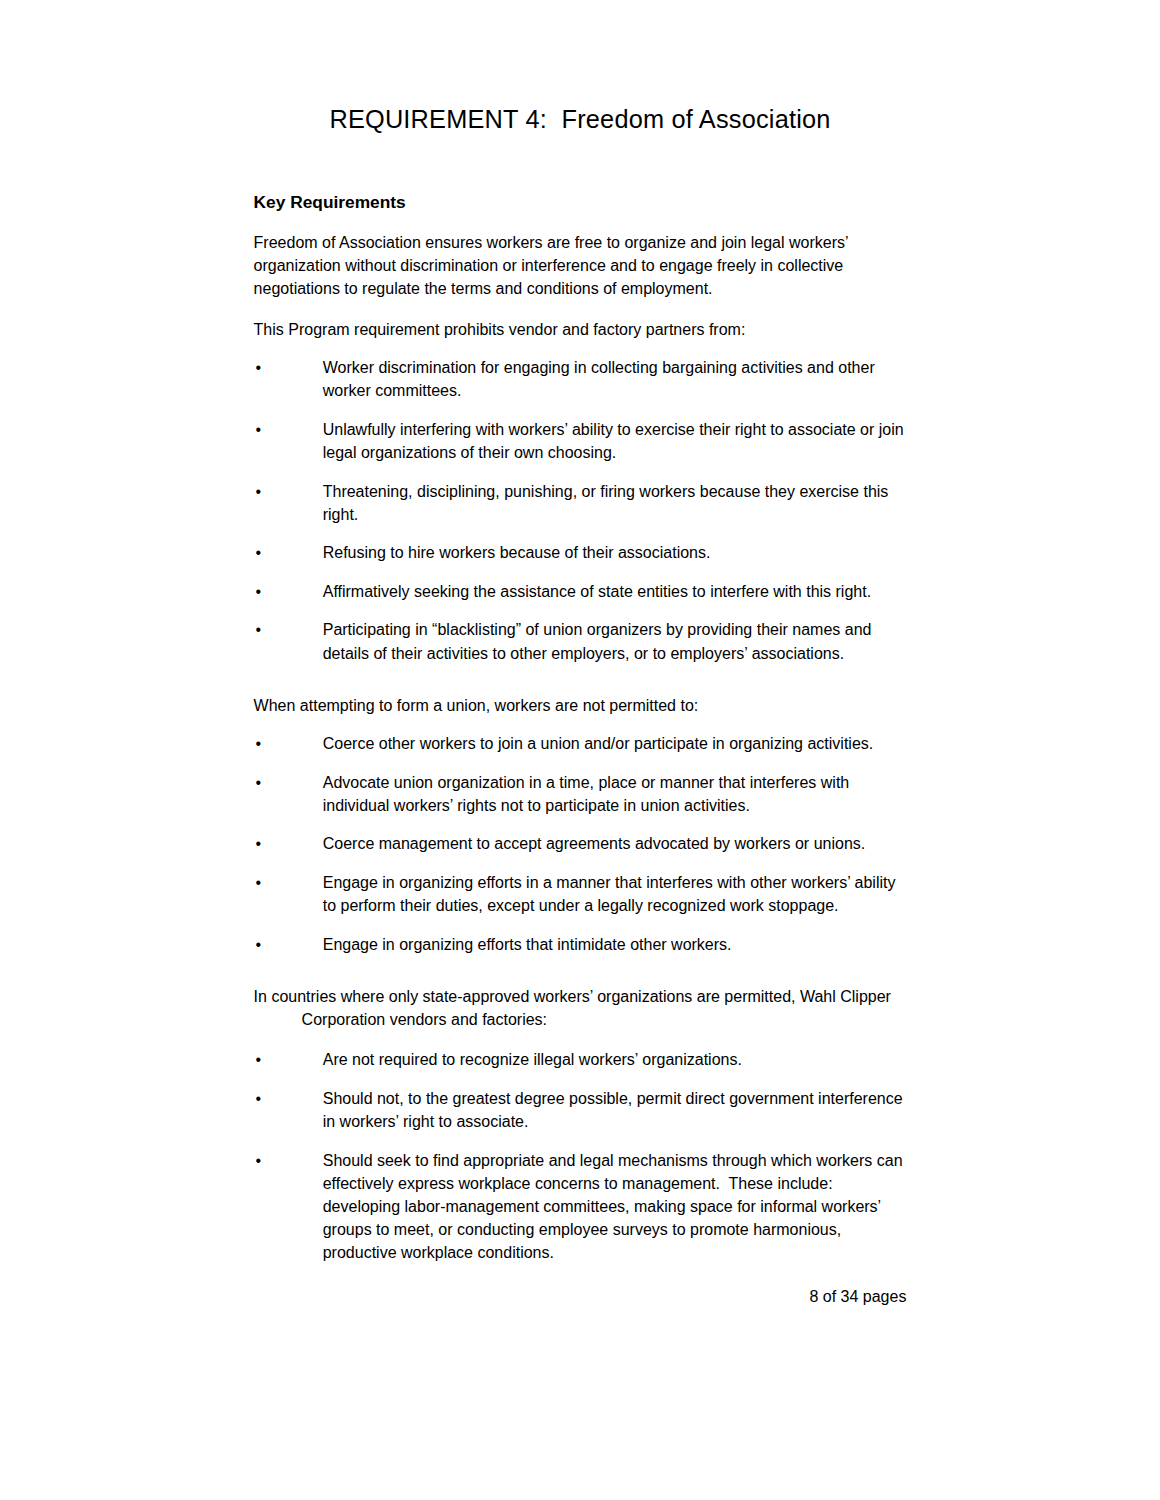REQUIREMENT 4: Freedom of Association
Key Requirements
Freedom of Association ensures workers are free to organize and join legal workers’ organization without discrimination or interference and to engage freely in collective negotiations to regulate the terms and conditions of employment.
This Program requirement prohibits vendor and factory partners from:
Worker discrimination for engaging in collecting bargaining activities and other worker committees.
Unlawfully interfering with workers’ ability to exercise their right to associate or join legal organizations of their own choosing.
Threatening, disciplining, punishing, or firing workers because they exercise this right.
Refusing to hire workers because of their associations.
Affirmatively seeking the assistance of state entities to interfere with this right.
Participating in “blacklisting” of union organizers by providing their names and details of their activities to other employers, or to employers’ associations.
When attempting to form a union, workers are not permitted to:
Coerce other workers to join a union and/or participate in organizing activities.
Advocate union organization in a time, place or manner that interferes with individual workers’ rights not to participate in union activities.
Coerce management to accept agreements advocated by workers or unions.
Engage in organizing efforts in a manner that interferes with other workers’ ability to perform their duties, except under a legally recognized work stoppage.
Engage in organizing efforts that intimidate other workers.
In countries where only state-approved workers’ organizations are permitted, Wahl Clipper Corporation vendors and factories:
Are not required to recognize illegal workers’ organizations.
Should not, to the greatest degree possible, permit direct government interference in workers’ right to associate.
Should seek to find appropriate and legal mechanisms through which workers can effectively express workplace concerns to management. These include: developing labor-management committees, making space for informal workers’ groups to meet, or conducting employee surveys to promote harmonious, productive workplace conditions.
8 of 34 pages